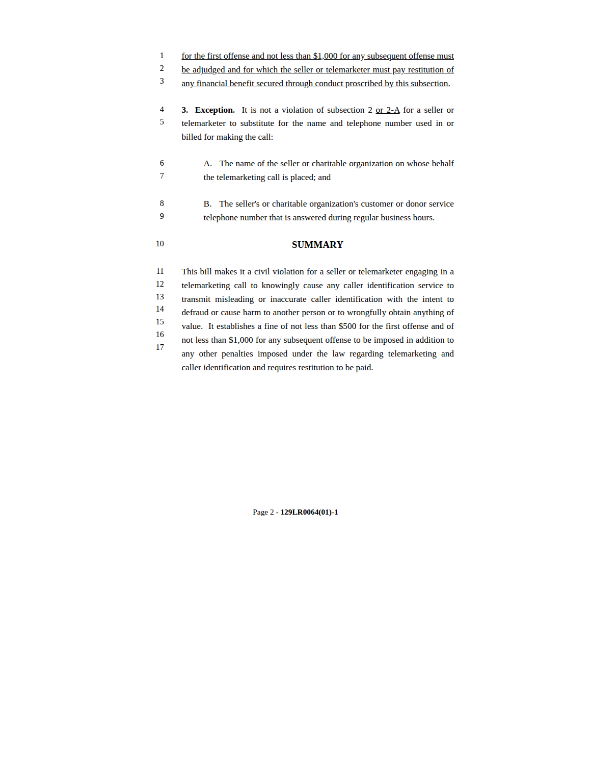| 1 2 3 | for the first offense and not less than $1,000 for any subsequent offense must be adjudged and for which the seller or telemarketer must pay restitution of any financial benefit secured through conduct proscribed by this subsection. |
| 4 5 | 3. Exception. It is not a violation of subsection 2 or 2-A for a seller or telemarketer to substitute for the name and telephone number used in or billed for making the call: |
| 6 7 | A. The name of the seller or charitable organization on whose behalf the telemarketing call is placed; and |
| 8 9 | B. The seller's or charitable organization's customer or donor service telephone number that is answered during regular business hours. |
| 10 | SUMMARY |
| 11 12 13 14 15 16 17 | This bill makes it a civil violation for a seller or telemarketer engaging in a telemarketing call to knowingly cause any caller identification service to transmit misleading or inaccurate caller identification with the intent to defraud or cause harm to another person or to wrongfully obtain anything of value. It establishes a fine of not less than $500 for the first offense and of not less than $1,000 for any subsequent offense to be imposed in addition to any other penalties imposed under the law regarding telemarketing and caller identification and requires restitution to be paid. |
Page 2 - 129LR0064(01)-1